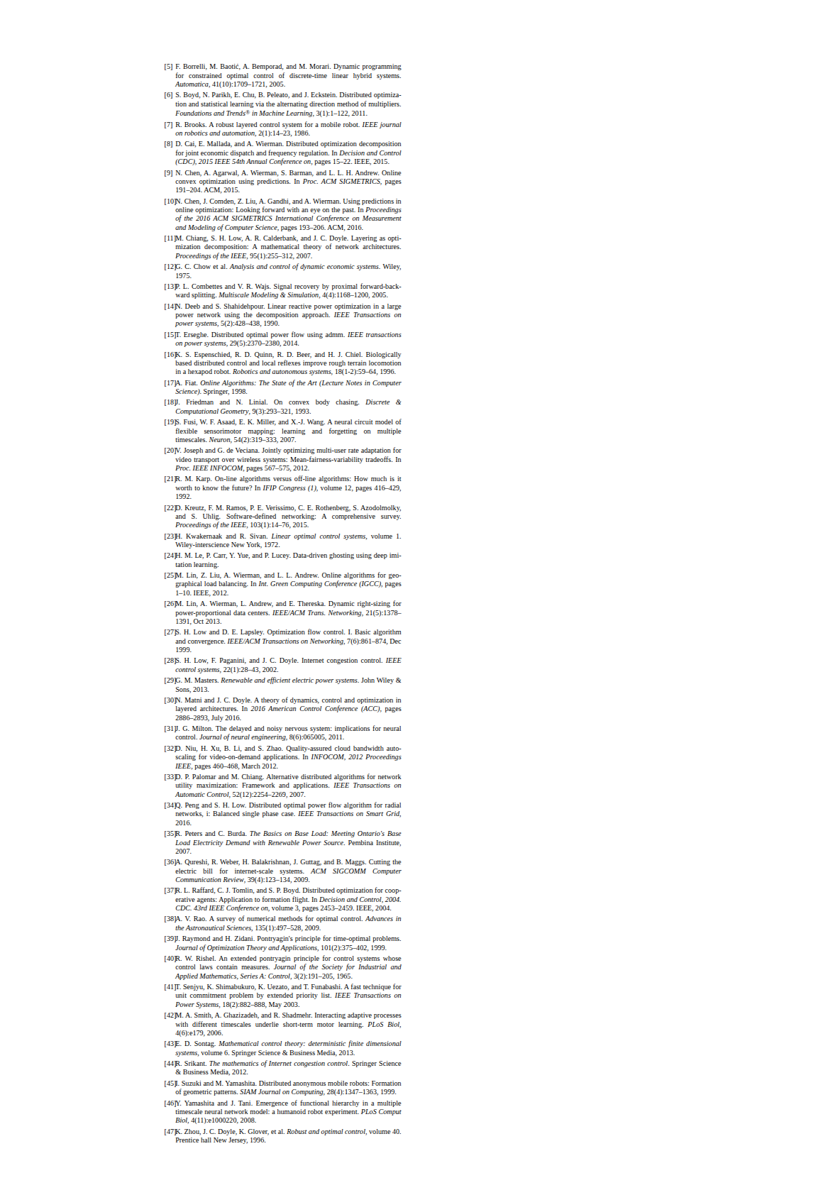[5] F. Borrelli, M. Baotić, A. Bemporad, and M. Morari. Dynamic programming for constrained optimal control of discrete-time linear hybrid systems. Automatica, 41(10):1709–1721, 2005.
[6] S. Boyd, N. Parikh, E. Chu, B. Peleato, and J. Eckstein. Distributed optimization and statistical learning via the alternating direction method of multipliers. Foundations and Trends® in Machine Learning, 3(1):1–122, 2011.
[7] R. Brooks. A robust layered control system for a mobile robot. IEEE journal on robotics and automation, 2(1):14–23, 1986.
[8] D. Cai, E. Mallada, and A. Wierman. Distributed optimization decomposition for joint economic dispatch and frequency regulation. In Decision and Control (CDC), 2015 IEEE 54th Annual Conference on, pages 15–22. IEEE, 2015.
[9] N. Chen, A. Agarwal, A. Wierman, S. Barman, and L. L. H. Andrew. Online convex optimization using predictions. In Proc. ACM SIGMETRICS, pages 191–204. ACM, 2015.
[10] N. Chen, J. Comden, Z. Liu, A. Gandhi, and A. Wierman. Using predictions in online optimization: Looking forward with an eye on the past. In Proceedings of the 2016 ACM SIGMETRICS International Conference on Measurement and Modeling of Computer Science, pages 193–206. ACM, 2016.
[11] M. Chiang, S. H. Low, A. R. Calderbank, and J. C. Doyle. Layering as optimization decomposition: A mathematical theory of network architectures. Proceedings of the IEEE, 95(1):255–312, 2007.
[12] G. C. Chow et al. Analysis and control of dynamic economic systems. Wiley, 1975.
[13] P. L. Combettes and V. R. Wajs. Signal recovery by proximal forward-backward splitting. Multiscale Modeling & Simulation, 4(4):1168–1200, 2005.
[14] N. Deeb and S. Shahidehpour. Linear reactive power optimization in a large power network using the decomposition approach. IEEE Transactions on power systems, 5(2):428–438, 1990.
[15] T. Erseghe. Distributed optimal power flow using admm. IEEE transactions on power systems, 29(5):2370–2380, 2014.
[16] K. S. Espenschied, R. D. Quinn, R. D. Beer, and H. J. Chiel. Biologically based distributed control and local reflexes improve rough terrain locomotion in a hexapod robot. Robotics and autonomous systems, 18(1-2):59–64, 1996.
[17] A. Fiat. Online Algorithms: The State of the Art (Lecture Notes in Computer Science). Springer, 1998.
[18] J. Friedman and N. Linial. On convex body chasing. Discrete & Computational Geometry, 9(3):293–321, 1993.
[19] S. Fusi, W. F. Asaad, E. K. Miller, and X.-J. Wang. A neural circuit model of flexible sensorimotor mapping: learning and forgetting on multiple timescales. Neuron, 54(2):319–333, 2007.
[20] V. Joseph and G. de Veciana. Jointly optimizing multi-user rate adaptation for video transport over wireless systems: Mean-fairness-variability tradeoffs. In Proc. IEEE INFOCOM, pages 567–575, 2012.
[21] R. M. Karp. On-line algorithms versus off-line algorithms: How much is it worth to know the future? In IFIP Congress (1), volume 12, pages 416–429, 1992.
[22] D. Kreutz, F. M. Ramos, P. E. Verissimo, C. E. Rothenberg, S. Azodolmolky, and S. Uhlig. Software-defined networking: A comprehensive survey. Proceedings of the IEEE, 103(1):14–76, 2015.
[23] H. Kwakernaak and R. Sivan. Linear optimal control systems, volume 1. Wiley-interscience New York, 1972.
[24] H. M. Le, P. Carr, Y. Yue, and P. Lucey. Data-driven ghosting using deep imitation learning.
[25] M. Lin, Z. Liu, A. Wierman, and L. L. Andrew. Online algorithms for geographical load balancing. In Int. Green Computing Conference (IGCC), pages 1–10. IEEE, 2012.
[26] M. Lin, A. Wierman, L. Andrew, and E. Thereska. Dynamic right-sizing for power-proportional data centers. IEEE/ACM Trans. Networking, 21(5):1378–1391, Oct 2013.
[27] S. H. Low and D. E. Lapsley. Optimization flow control. I. Basic algorithm and convergence. IEEE/ACM Transactions on Networking, 7(6):861–874, Dec 1999.
[28] S. H. Low, F. Paganini, and J. C. Doyle. Internet congestion control. IEEE control systems, 22(1):28–43, 2002.
[29] G. M. Masters. Renewable and efficient electric power systems. John Wiley & Sons, 2013.
[30] N. Matni and J. C. Doyle. A theory of dynamics, control and optimization in layered architectures. In 2016 American Control Conference (ACC), pages 2886–2893, July 2016.
[31] J. G. Milton. The delayed and noisy nervous system: implications for neural control. Journal of neural engineering, 8(6):065005, 2011.
[32] D. Niu, H. Xu, B. Li, and S. Zhao. Quality-assured cloud bandwidth auto-scaling for video-on-demand applications. In INFOCOM, 2012 Proceedings IEEE, pages 460–468, March 2012.
[33] D. P. Palomar and M. Chiang. Alternative distributed algorithms for network utility maximization: Framework and applications. IEEE Transactions on Automatic Control, 52(12):2254–2269, 2007.
[34] Q. Peng and S. H. Low. Distributed optimal power flow algorithm for radial networks, i: Balanced single phase case. IEEE Transactions on Smart Grid, 2016.
[35] R. Peters and C. Burda. The Basics on Base Load: Meeting Ontario's Base Load Electricity Demand with Renewable Power Source. Pembina Institute, 2007.
[36] A. Qureshi, R. Weber, H. Balakrishnan, J. Guttag, and B. Maggs. Cutting the electric bill for internet-scale systems. ACM SIGCOMM Computer Communication Review, 39(4):123–134, 2009.
[37] R. L. Raffard, C. J. Tomlin, and S. P. Boyd. Distributed optimization for cooperative agents: Application to formation flight. In Decision and Control, 2004. CDC. 43rd IEEE Conference on, volume 3, pages 2453–2459. IEEE, 2004.
[38] A. V. Rao. A survey of numerical methods for optimal control. Advances in the Astronautical Sciences, 135(1):497–528, 2009.
[39] J. Raymond and H. Zidani. Pontryagin's principle for time-optimal problems. Journal of Optimization Theory and Applications, 101(2):375–402, 1999.
[40] R. W. Rishel. An extended pontryagin principle for control systems whose control laws contain measures. Journal of the Society for Industrial and Applied Mathematics, Series A: Control, 3(2):191–205, 1965.
[41] T. Senjyu, K. Shimabukuro, K. Uezato, and T. Funabashi. A fast technique for unit commitment problem by extended priority list. IEEE Transactions on Power Systems, 18(2):882–888, May 2003.
[42] M. A. Smith, A. Ghazizadeh, and R. Shadmehr. Interacting adaptive processes with different timescales underlie short-term motor learning. PLoS Biol, 4(6):e179, 2006.
[43] E. D. Sontag. Mathematical control theory: deterministic finite dimensional systems, volume 6. Springer Science & Business Media, 2013.
[44] R. Srikant. The mathematics of Internet congestion control. Springer Science & Business Media, 2012.
[45] I. Suzuki and M. Yamashita. Distributed anonymous mobile robots: Formation of geometric patterns. SIAM Journal on Computing, 28(4):1347–1363, 1999.
[46] Y. Yamashita and J. Tani. Emergence of functional hierarchy in a multiple timescale neural network model: a humanoid robot experiment. PLoS Comput Biol, 4(11):e1000220, 2008.
[47] K. Zhou, J. C. Doyle, K. Glover, et al. Robust and optimal control, volume 40. Prentice hall New Jersey, 1996.